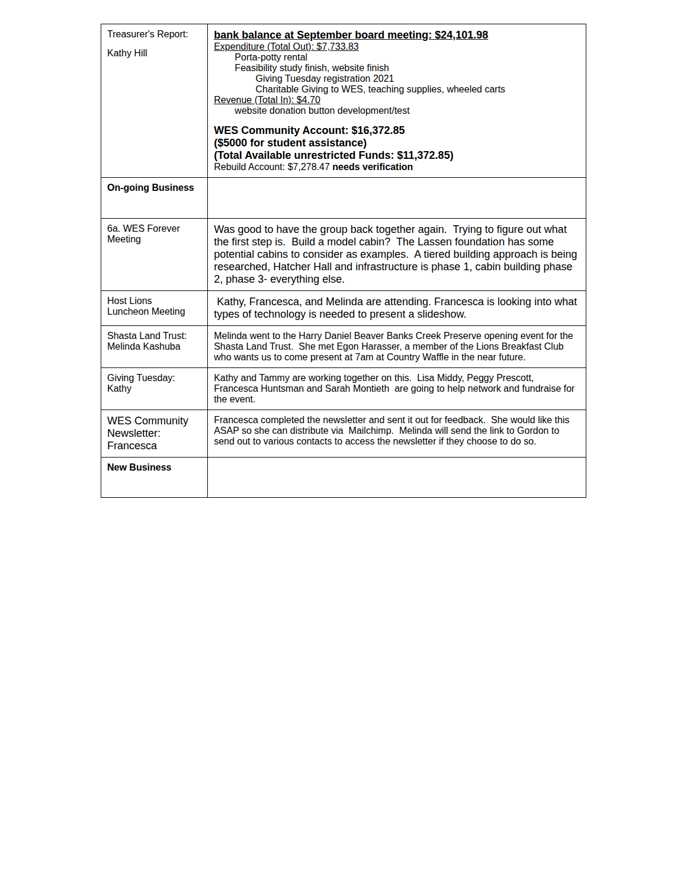| Treasurer's Report: Kathy Hill | bank balance at September board meeting: $24,101.98 Expenditure (Total Out): $7,733.83 Porta-potty rental Feasibility study finish, website finish Giving Tuesday registration 2021 Charitable Giving to WES, teaching supplies, wheeled carts Revenue (Total In): $4.70 website donation button development/test WES Community Account: $16,372.85 ($5000 for student assistance) (Total Available unrestricted Funds: $11,372.85) Rebuild Account: $7,278.47 needs verification |
| On-going Business | |
| 6a. WES Forever Meeting | Was good to have the group back together again. Trying to figure out what the first step is. Build a model cabin? The Lassen foundation has some potential cabins to consider as examples. A tiered building approach is being researched, Hatcher Hall and infrastructure is phase 1, cabin building phase 2, phase 3- everything else. |
| Host Lions Luncheon Meeting | Kathy, Francesca, and Melinda are attending. Francesca is looking into what types of technology is needed to present a slideshow. |
| Shasta Land Trust: Melinda Kashuba | Melinda went to the Harry Daniel Beaver Banks Creek Preserve opening event for the Shasta Land Trust. She met Egon Harasser, a member of the Lions Breakfast Club who wants us to come present at 7am at Country Waffle in the near future. |
| Giving Tuesday: Kathy | Kathy and Tammy are working together on this. Lisa Middy, Peggy Prescott, Francesca Huntsman and Sarah Montieth are going to help network and fundraise for the event. |
| WES Community Newsletter: Francesca | Francesca completed the newsletter and sent it out for feedback. She would like this ASAP so she can distribute via Mailchimp. Melinda will send the link to Gordon to send out to various contacts to access the newsletter if they choose to do so. |
| New Business | |